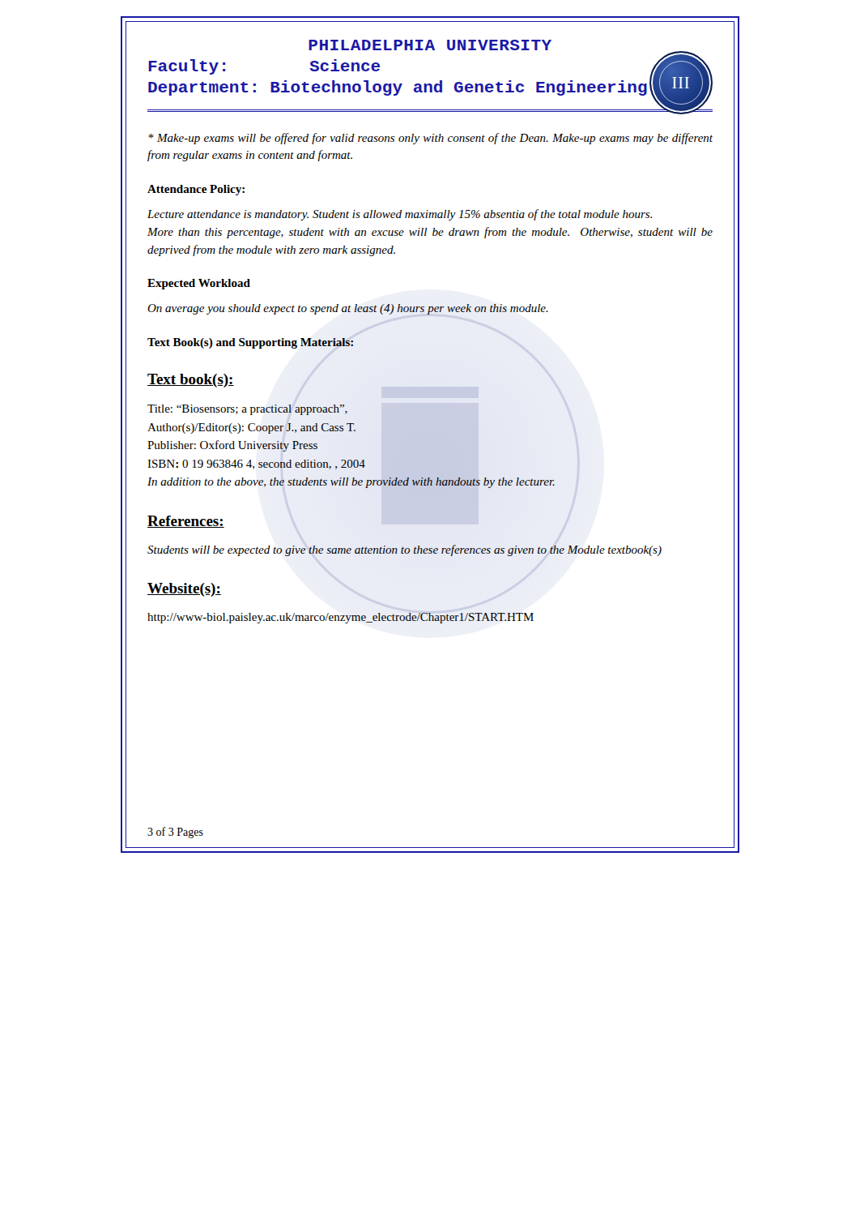PHILADELPHIA UNIVERSITY
Faculty: Science
Department: Biotechnology and Genetic Engineering
* Make-up exams will be offered for valid reasons only with consent of the Dean. Make-up exams may be different from regular exams in content and format.
Attendance Policy:
Lecture attendance is mandatory. Student is allowed maximally 15% absentia of the total module hours.
More than this percentage, student with an excuse will be drawn from the module. Otherwise, student will be deprived from the module with zero mark assigned.
Expected Workload
On average you should expect to spend at least (4) hours per week on this module.
Text Book(s) and Supporting Materials:
Text book(s):
Title: “Biosensors; a practical approach”,
Author(s)/Editor(s): Cooper J., and Cass T.
Publisher: Oxford University Press
ISBN: 0 19 963846 4, second edition, , 2004
In addition to the above, the students will be provided with handouts by the lecturer.
References:
Students will be expected to give the same attention to these references as given to the Module textbook(s)
Website(s):
http://www-biol.paisley.ac.uk/marco/enzyme_electrode/Chapter1/START.HTM
3 of 3 Pages